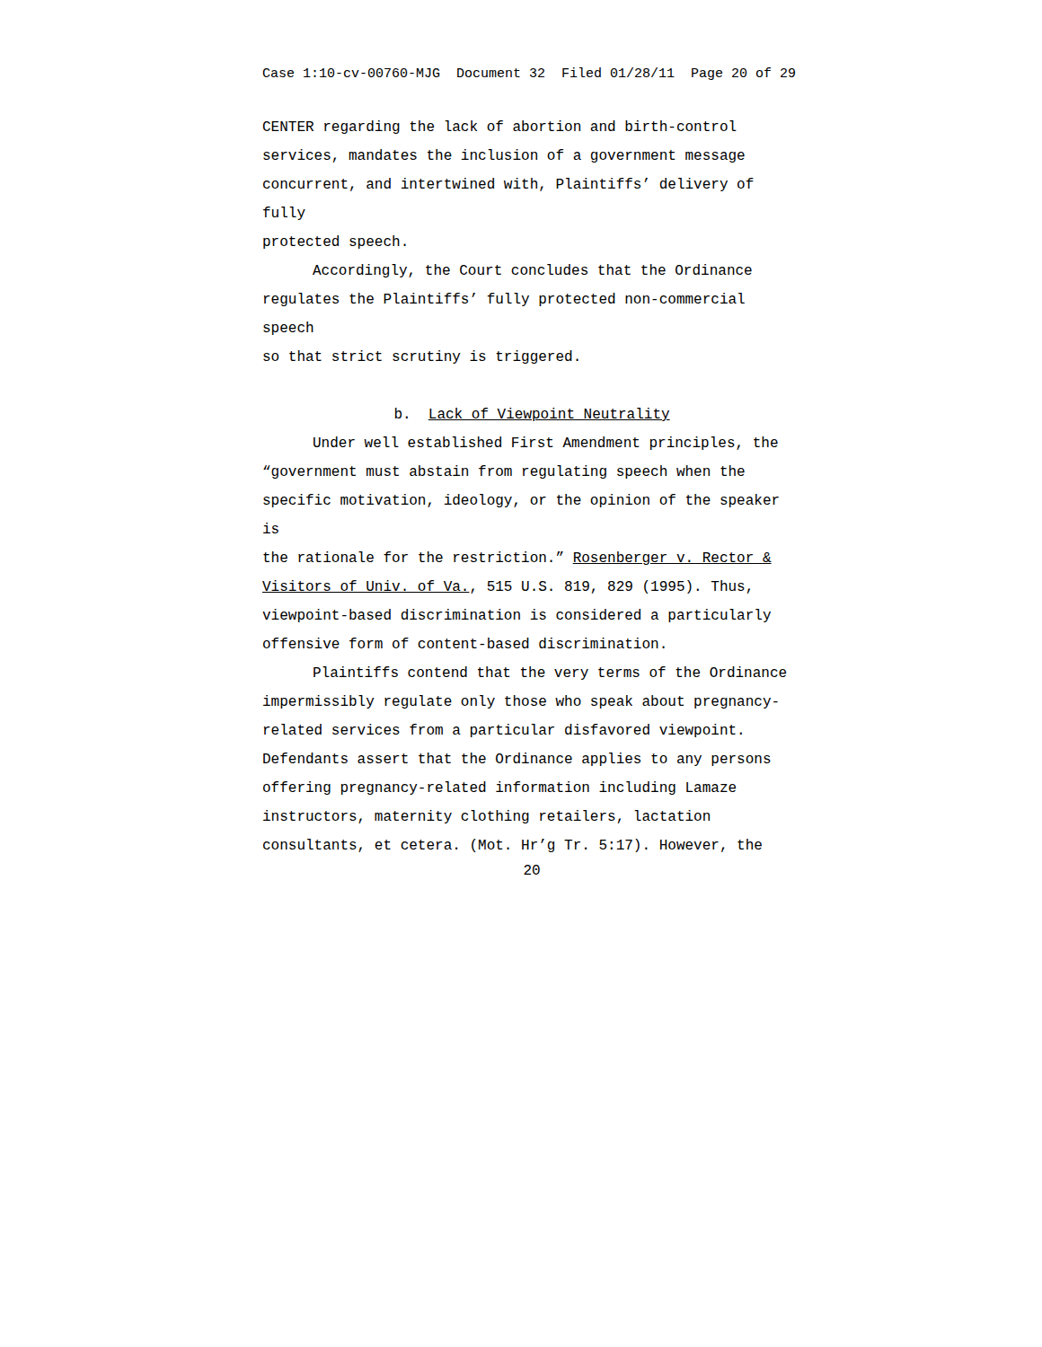Case 1:10-cv-00760-MJG Document 32 Filed 01/28/11 Page 20 of 29
CENTER regarding the lack of abortion and birth-control
services, mandates the inclusion of a government message
concurrent, and intertwined with, Plaintiffs’ delivery of fully
protected speech.
Accordingly, the Court concludes that the Ordinance
regulates the Plaintiffs’ fully protected non-commercial speech
so that strict scrutiny is triggered.
b. Lack of Viewpoint Neutrality
Under well established First Amendment principles, the
“government must abstain from regulating speech when the
specific motivation, ideology, or the opinion of the speaker is
the rationale for the restriction.” Rosenberger v. Rector &
Visitors of Univ. of Va., 515 U.S. 819, 829 (1995). Thus,
viewpoint-based discrimination is considered a particularly
offensive form of content-based discrimination.
Plaintiffs contend that the very terms of the Ordinance
impermissibly regulate only those who speak about pregnancy-
related services from a particular disfavored viewpoint.
Defendants assert that the Ordinance applies to any persons
offering pregnancy-related information including Lamaze
instructors, maternity clothing retailers, lactation
consultants, et cetera. (Mot. Hr’g Tr. 5:17). However, the
20